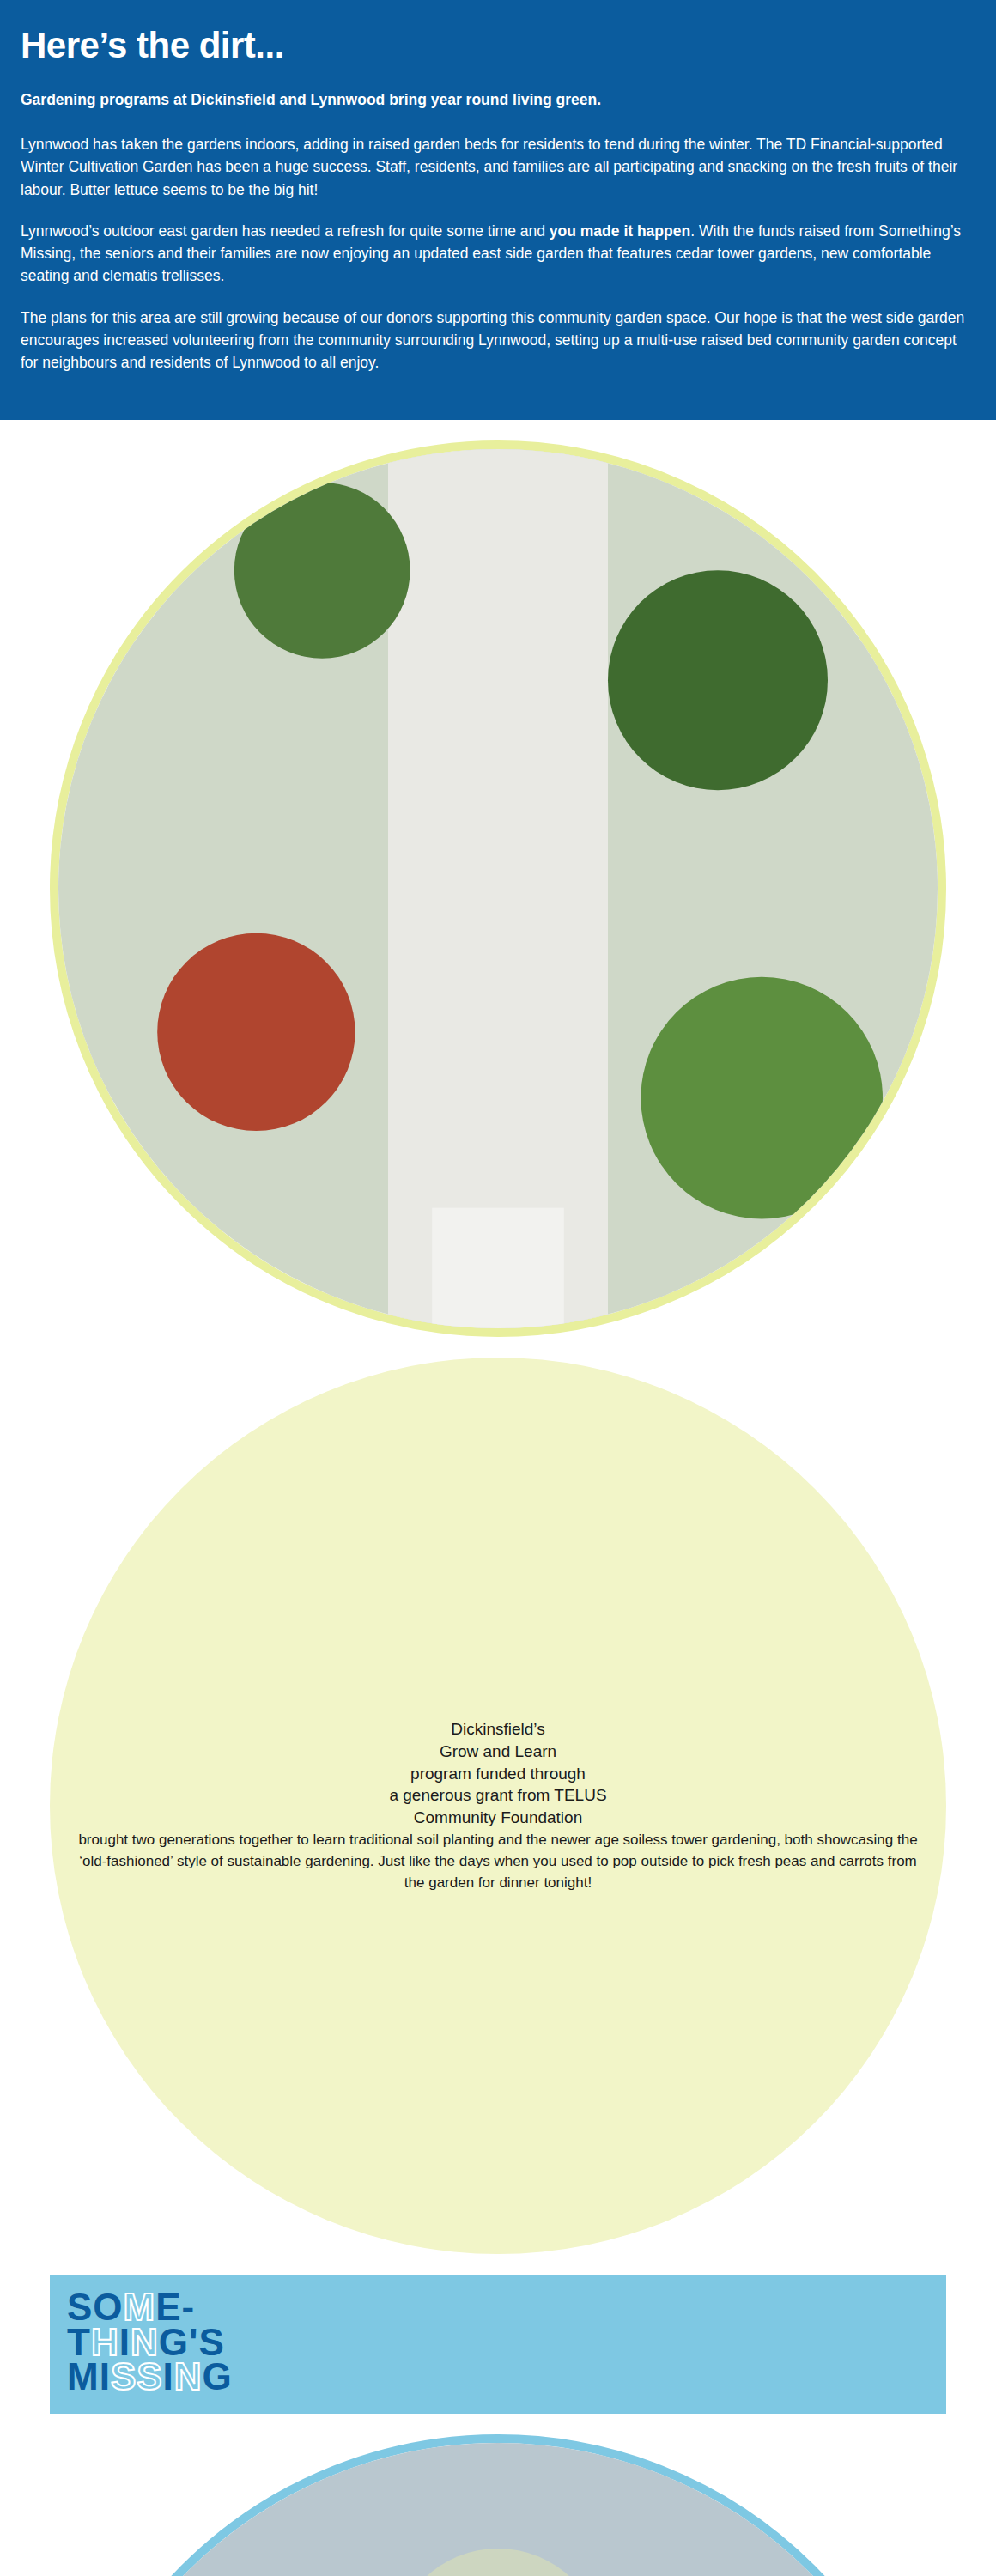Here’s the dirt...
Gardening programs at Dickinsfield and Lynnwood bring year round living green.
Lynnwood has taken the gardens indoors, adding in raised garden beds for residents to tend during the winter. The TD Financial-supported Winter Cultivation Garden has been a huge success. Staff, residents, and families are all participating and snacking on the fresh fruits of their labour. Butter lettuce seems to be the big hit!
Lynnwood’s outdoor east garden has needed a refresh for quite some time and you made it happen. With the funds raised from Something’s Missing, the seniors and their families are now enjoying an updated east side garden that features cedar tower gardens, new comfortable seating and clematis trellisses.
The plans for this area are still growing because of our donors supporting this community garden space. Our hope is that the west side garden encourages increased volunteering from the community surrounding Lynnwood, setting up a multi-use raised bed community garden concept for neighbours and residents of Lynnwood to all enjoy.
Dickinsfield Grow & Learn
Dickinsfield’s
Grow and Learn
program funded through
a generous grant from TELUS
Community Foundation brought two generations together to learn traditional soil planting and the newer age soiless tower gardening, both showcasing the ‘old-fashioned’ style of sustainable gardening. Just like the days when you used to pop outside to pick fresh peas and carrots from the garden for dinner tonight!
SOME- THING'S MISSING
Lynnwood East Garden
Lynnwood Winter Garden